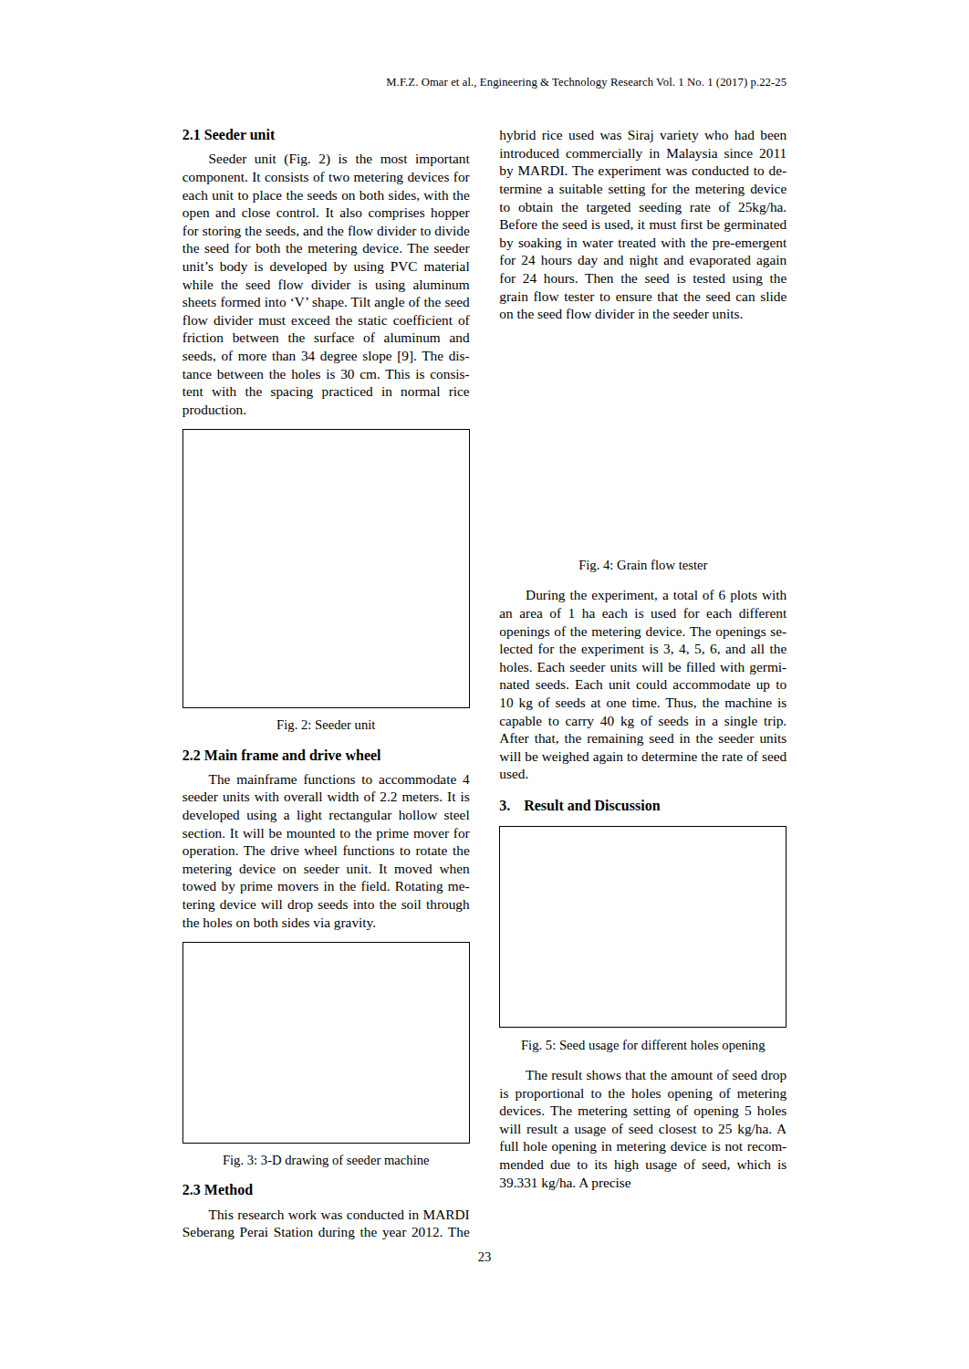M.F.Z. Omar et al., Engineering & Technology Research Vol. 1 No. 1 (2017) p.22-25
2.1 Seeder unit
Seeder unit (Fig. 2) is the most important component. It consists of two metering devices for each unit to place the seeds on both sides, with the open and close control. It also comprises hopper for storing the seeds, and the flow divider to divide the seed for both the metering device. The seeder unit’s body is developed by using PVC material while the seed flow divider is using aluminum sheets formed into ‘V’ shape. Tilt angle of the seed flow divider must exceed the static coefficient of friction between the surface of aluminum and seeds, of more than 34 degree slope [9]. The distance between the holes is 30 cm. This is consistent with the spacing practiced in normal rice production.
Fig. 2: Seeder unit
2.2 Main frame and drive wheel
The mainframe functions to accommodate 4 seeder units with overall width of 2.2 meters. It is developed using a light rectangular hollow steel section. It will be mounted to the prime mover for operation. The drive wheel functions to rotate the metering device on seeder unit. It moved when towed by prime movers in the field. Rotating metering device will drop seeds into the soil through the holes on both sides via gravity.
Fig. 3: 3-D drawing of seeder machine
2.3 Method
This research work was conducted in MARDI Seberang Perai Station during the year 2012. The hybrid rice used was Siraj variety who had been introduced commercially in Malaysia since 2011 by MARDI. The experiment was conducted to determine a suitable setting for the metering device to obtain the targeted seeding rate of 25kg/ha. Before the seed is used, it must first be germinated by soaking in water treated with the pre-emergent for 24 hours day and night and evaporated again for 24 hours. Then the seed is tested using the grain flow tester to ensure that the seed can slide on the seed flow divider in the seeder units.
Fig. 4: Grain flow tester
During the experiment, a total of 6 plots with an area of 1 ha each is used for each different openings of the metering device. The openings selected for the experiment is 3, 4, 5, 6, and all the holes. Each seeder units will be filled with germinated seeds. Each unit could accommodate up to 10 kg of seeds at one time. Thus, the machine is capable to carry 40 kg of seeds in a single trip. After that, the remaining seed in the seeder units will be weighed again to determine the rate of seed used.
3. Result and Discussion
Fig. 5: Seed usage for different holes opening
The result shows that the amount of seed drop is proportional to the holes opening of metering devices. The metering setting of opening 5 holes will result a usage of seed closest to 25 kg/ha. A full hole opening in metering device is not recommended due to its high usage of seed, which is 39.331 kg/ha. A precise
23